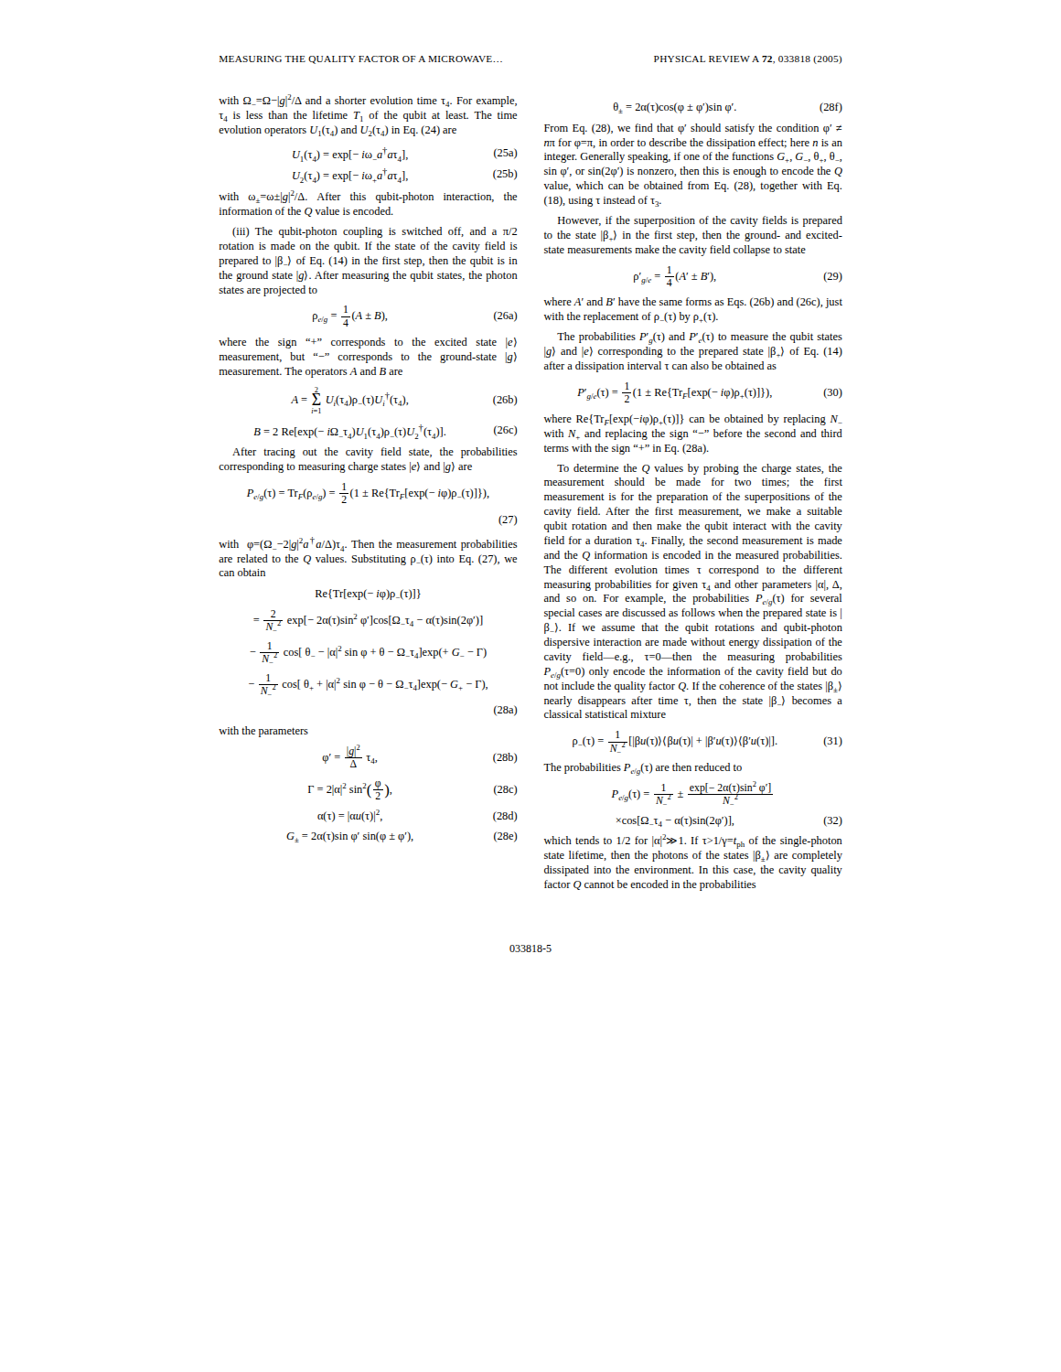Measuring the quality factor of a microwave…
Physical Review A 72, 033818 (2005)
with Ω−=Ω−|g|2/Δ and a shorter evolution time τ4. For example, τ4 is less than the lifetime T1 of the qubit at least. The time evolution operators U1(τ4) and U2(τ4) in Eq. (24) are
U1(τ4) = exp[− iω−a†aτ4],
(25a)
U2(τ4) = exp[− iω+a†aτ4],
(25b)
with ω±=ω±|g|2/Δ. After this qubit-photon interaction, the information of the Q value is encoded.
(iii) The qubit-photon coupling is switched off, and a π/2 rotation is made on the qubit. If the state of the cavity field is prepared to |β−⟩ of Eq. (14) in the first step, then the qubit is in the ground state |g⟩. After measuring the qubit states, the photon states are projected to
ρe/g = 14(A ± B),
(26a)
where the sign “+” corresponds to the excited state |e⟩ measurement, but “−” corresponds to the ground-state |g⟩ measurement. The operators A and B are
A = 2 Σi=1 Ui(τ4)ρ−(τ)Ui†(τ4),
(26b)
B = 2 Re[exp(− i Ω−τ4)U1(τ4)ρ−(τ)U2†(τ4)].
(26c)
After tracing out the cavity field state, the probabilities corresponding to measuring charge states |e⟩ and |g⟩ are
Pe/g(τ) = TrF(ρe/g) = 12(1 ± Re{TrF[exp(− iφ)ρ−(τ)]}),
(27)
with φ=(Ω−−2|g|2a†a/Δ)τ4. Then the measurement probabilities are related to the Q values. Substituting ρ−(τ) into Eq. (27), we can obtain
Re{Tr[exp(− iφ)ρ−(τ)]}
= 2 N−2 exp[− 2α(τ)sin2 φ′]cos[Ω−τ4 − α(τ)sin(2φ′)]
− 1 N−2 cos[ θ− − |α|2 sin φ + θ − Ω−τ4]exp(+ G− − Γ)
− 1 N−2 cos[ θ+ + |α|2 sin φ − θ − Ω−τ4]exp(− G+ − Γ),
(28a)
with the parameters
φ′ = |g|2 Δ τ4,
(28b)
Γ = 2|α|2 sin2(φ 2),
(28c)
α(τ) = |αu(τ)|2,
(28d)
G± = 2α(τ)sin φ′ sin(φ ± φ′),
(28e)
θ± = 2α(τ)cos(φ ± φ′)sin φ′.
(28f)
From Eq. (28), we find that φ′ should satisfy the condition φ′ ≠ nπ for φ=π, in order to describe the dissipation effect; here n is an integer. Generally speaking, if one of the functions G+, G−, θ+, θ−, sin φ′, or sin(2φ′) is nonzero, then this is enough to encode the Q value, which can be obtained from Eq. (28), together with Eq. (18), using τ instead of τ3.
However, if the superposition of the cavity fields is prepared to the state |β+⟩ in the first step, then the ground- and excited-state measurements make the cavity field collapse to state
ρ′g/e = 14(A′ ± B′),
(29)
where A′ and B′ have the same forms as Eqs. (26b) and (26c), just with the replacement of ρ−(τ) by ρ+(τ).
The probabilities P′g(τ) and P′e(τ) to measure the qubit states |g⟩ and |e⟩ corresponding to the prepared state |β+⟩ of Eq. (14) after a dissipation interval τ can also be obtained as
P′g/e(τ) = 12(1 ± Re{TrF[exp(− iφ)ρ+(τ)]}),
(30)
where Re{TrF[exp(−iφ)ρ+(τ)]} can be obtained by replacing N− with N+ and replacing the sign “−” before the second and third terms with the sign “+” in Eq. (28a).
To determine the Q values by probing the charge states, the measurement should be made for two times; the first measurement is for the preparation of the superpositions of the cavity field. After the first measurement, we make a suitable qubit rotation and then make the qubit interact with the cavity field for a duration τ4. Finally, the second measurement is made and the Q information is encoded in the measured probabilities. The different evolution times τ correspond to the different measuring probabilities for given τ4 and other parameters |α|, Δ, and so on. For example, the probabilities Pe/g(τ) for several special cases are discussed as follows when the prepared state is |β−⟩. If we assume that the qubit rotations and qubit-photon dispersive interaction are made without energy dissipation of the cavity field—e.g., τ=0—then the measuring probabilities Pe/g(τ=0) only encode the information of the cavity field but do not include the quality factor Q. If the coherence of the states |β±⟩ nearly disappears after time τ, then the state |β−⟩ becomes a classical statistical mixture
ρ−(τ) = 1 N−2[|βu(τ)⟩⟨βu(τ)| + |β′u(τ)⟩⟨β′u(τ)|].
(31)
The probabilities Pe/g(τ) are then reduced to
Pe/g(τ) = 1 N−2 ± exp[− 2α(τ)sin2 φ′] N−2
×cos[Ω−τ4 − α(τ)sin(2φ′)],
(32)
which tends to 1/2 for |α|2≫1. If τ>1/γ=tph of the single-photon state lifetime, then the photons of the states |β±⟩ are completely dissipated into the environment. In this case, the cavity quality factor Q cannot be encoded in the probabilities
033818-5